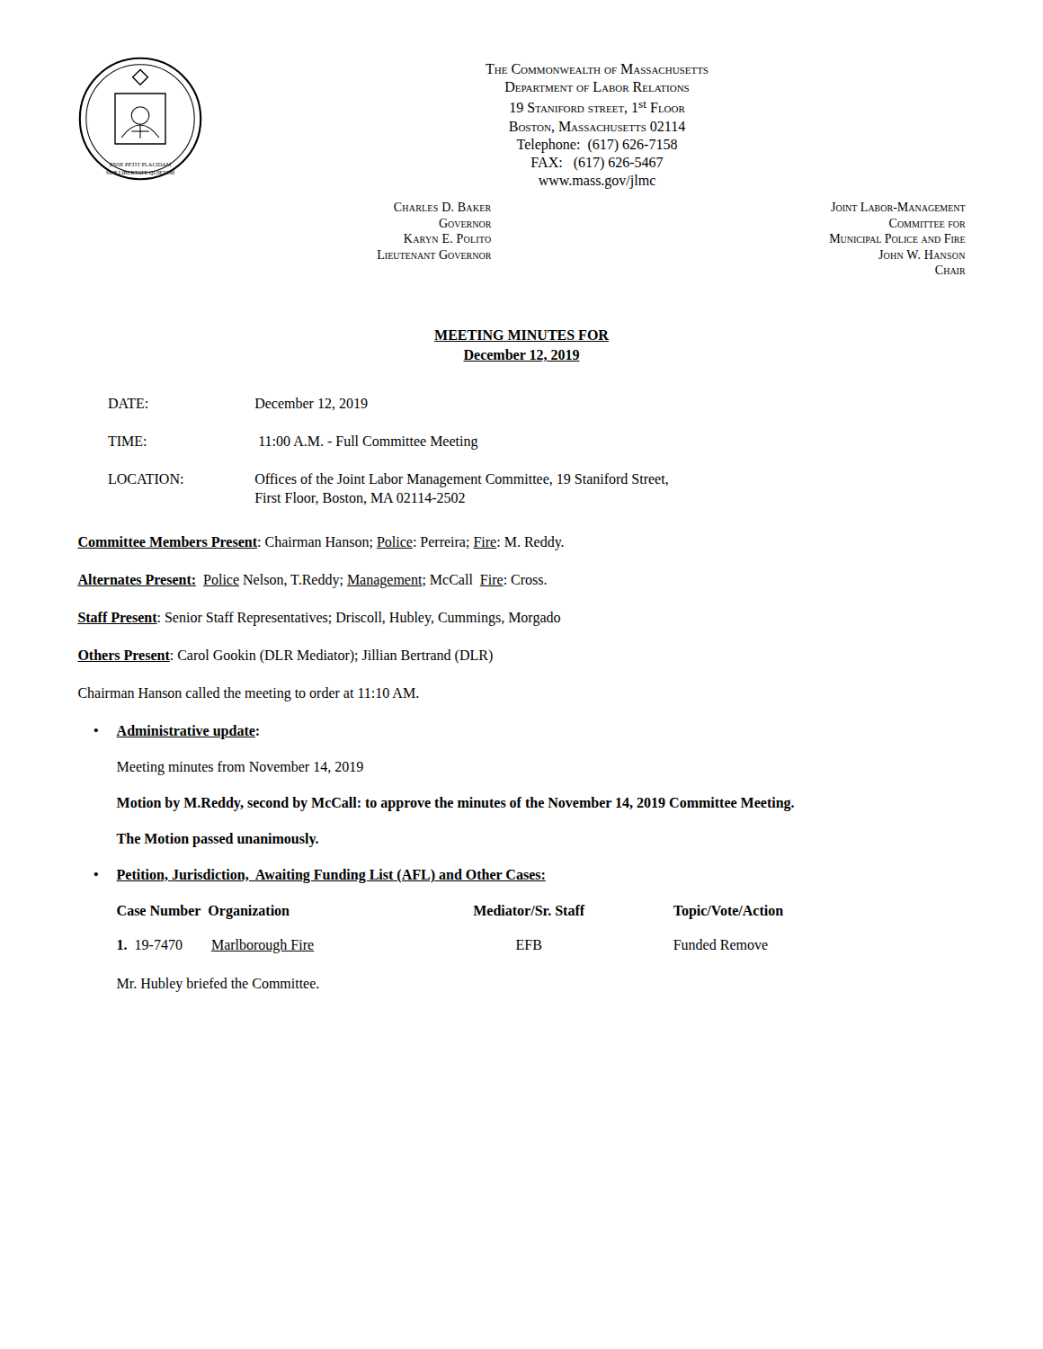The Commonwealth of Massachusetts
Department of Labor Relations
19 Staniford street, 1st Floor
Boston, Massachusetts 02114
Telephone: (617) 626-7158
FAX: (617) 626-5467
www.mass.gov/jlmc
Charles D. Baker
Governor
Karyn E. Polito
Lieutenant Governor
Joint Labor-Management
Committee for
Municipal Police and Fire
John W. Hanson
Chair
MEETING MINUTES FOR December 12, 2019
DATE:
December 12, 2019
TIME:
11:00 A.M. - Full Committee Meeting
LOCATION:
Offices of the Joint Labor Management Committee, 19 Staniford Street, First Floor, Boston, MA 02114-2502
Committee Members Present: Chairman Hanson; Police: Perreira; Fire: M. Reddy.
Alternates Present: Police Nelson, T.Reddy; Management; McCall Fire: Cross.
Staff Present: Senior Staff Representatives; Driscoll, Hubley, Cummings, Morgado
Others Present: Carol Gookin (DLR Mediator); Jillian Bertrand (DLR)
Chairman Hanson called the meeting to order at 11:10 AM.
Administrative update:
Meeting minutes from November 14, 2019
Motion by M.Reddy, second by McCall: to approve the minutes of the November 14, 2019 Committee Meeting.
The Motion passed unanimously.
Petition, Jurisdiction, Awaiting Funding List (AFL) and Other Cases:
| Case Number Organization | Mediator/Sr. Staff | Topic/Vote/Action |
| --- | --- | --- |
| 1. 19-7470 Marlborough Fire | EFB | Funded Remove |
Mr. Hubley briefed the Committee.